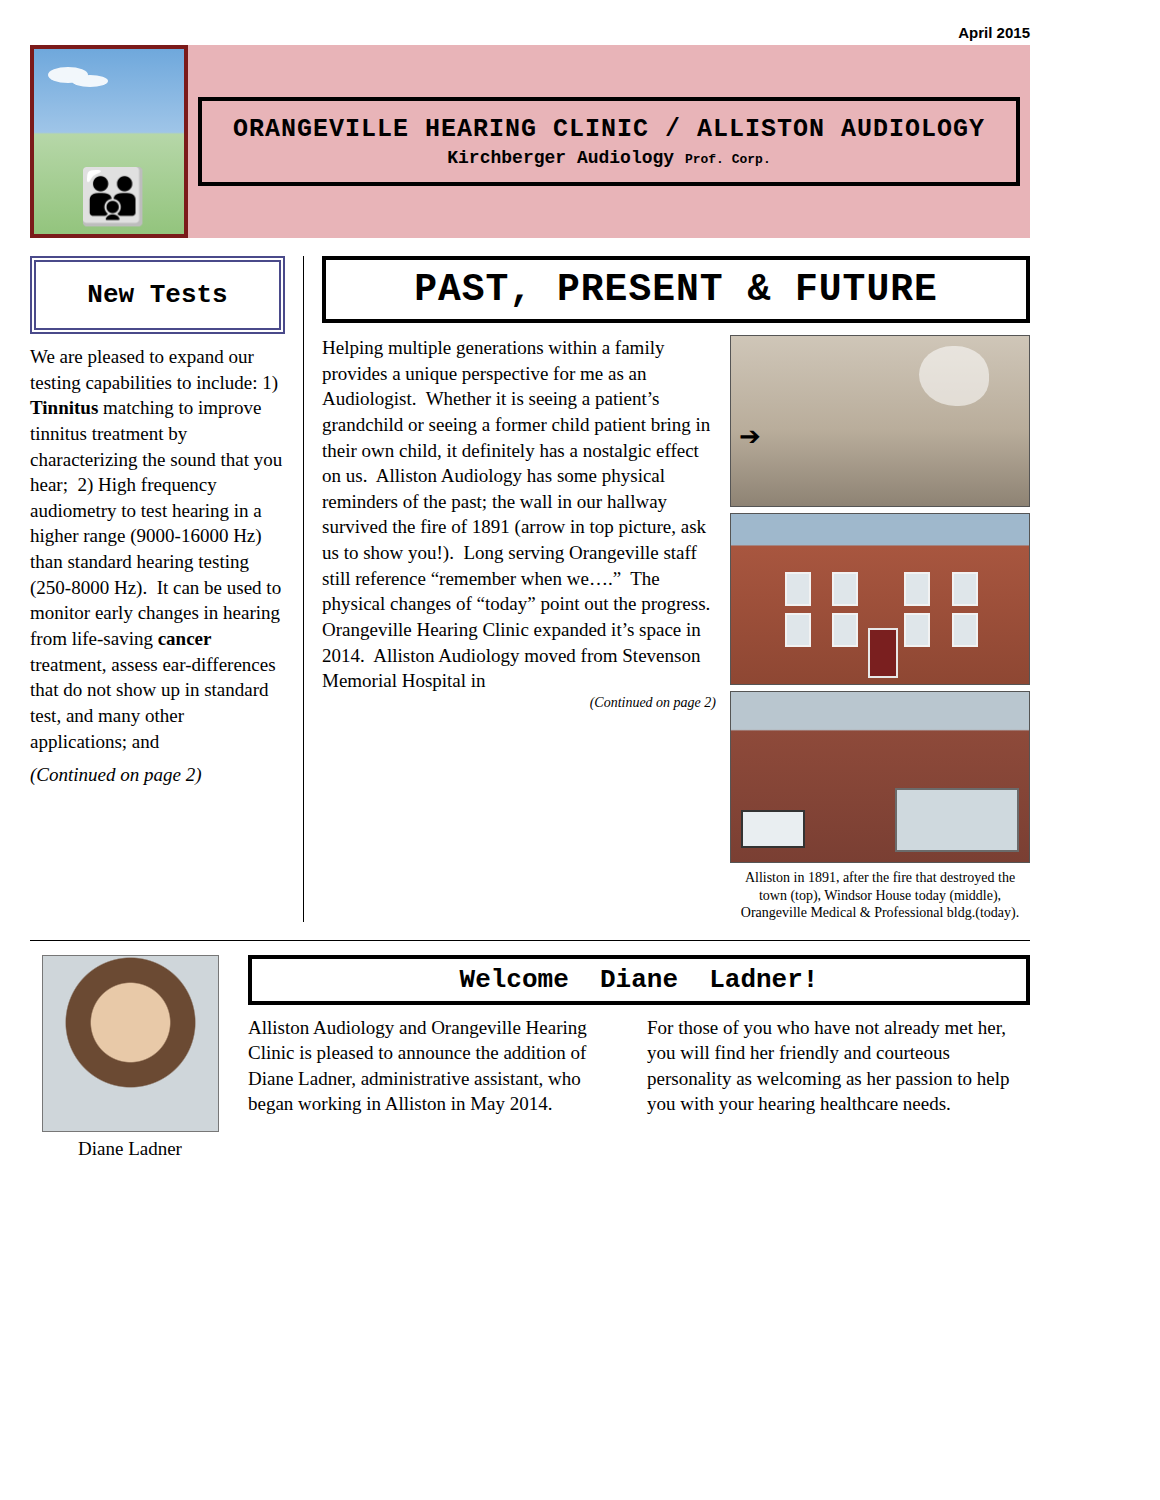April 2015
👪
ORANGEVILLE HEARING CLINIC / ALLISTON AUDIOLOGY
Kirchberger Audiology Prof. Corp.
New Tests
We are pleased to expand our testing capabilities to include: 1) Tinnitus matching to improve tinnitus treatment by characterizing the sound that you hear; 2) High frequency audiometry to test hearing in a higher range (9000-16000 Hz) than standard hearing testing (250-8000 Hz). It can be used to monitor early changes in hearing from life-saving cancer treatment, assess ear-differences that do not show up in standard test, and many other applications; and
(Continued on page 2)
PAST, PRESENT & FUTURE
Helping multiple generations within a family provides a unique perspective for me as an Audiologist. Whether it is seeing a patient’s grandchild or seeing a former child patient bring in their own child, it definitely has a nostalgic effect on us. Alliston Audiology has some physical reminders of the past; the wall in our hallway survived the fire of 1891 (arrow in top picture, ask us to show you!). Long serving Orangeville staff still reference “remember when we….” The physical changes of “today” point out the progress. Orangeville Hearing Clinic expanded it’s space in 2014. Alliston Audiology moved from Stevenson Memorial Hospital in
(Continued on page 2)
➔
Alliston in 1891, after the fire that destroyed the town (top), Windsor House today (middle), Orangeville Medical & Professional bldg.(today).
Diane Ladner
Welcome Diane Ladner!
Alliston Audiology and Orangeville Hearing Clinic is pleased to announce the addition of Diane Ladner, administrative assistant, who began working in Alliston in May 2014.
For those of you who have not already met her, you will find her friendly and courteous personality as welcoming as her passion to help you with your hearing healthcare needs.